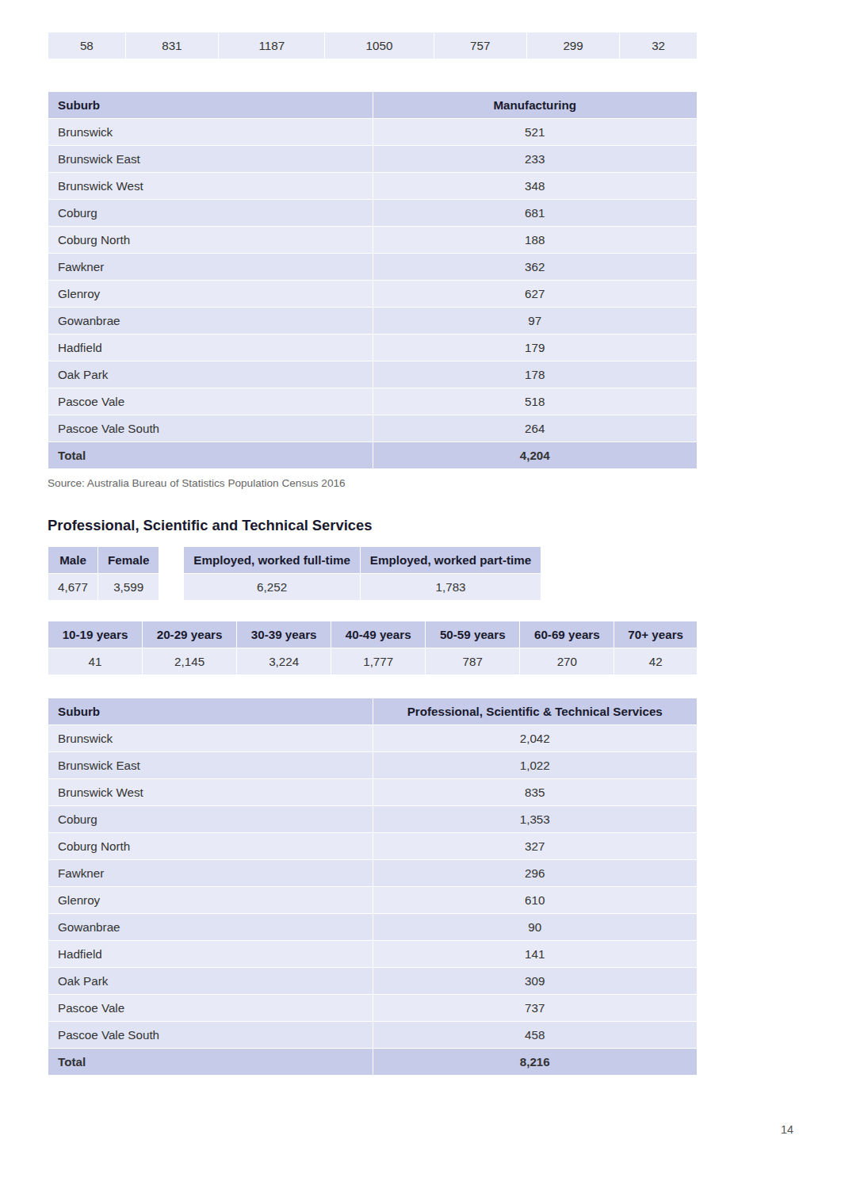| 58 | 831 | 1187 | 1050 | 757 | 299 | 32 |
| Suburb | Manufacturing |
| --- | --- |
| Brunswick | 521 |
| Brunswick East | 233 |
| Brunswick West | 348 |
| Coburg | 681 |
| Coburg North | 188 |
| Fawkner | 362 |
| Glenroy | 627 |
| Gowanbrae | 97 |
| Hadfield | 179 |
| Oak Park | 178 |
| Pascoe Vale | 518 |
| Pascoe Vale South | 264 |
| Total | 4,204 |
Source: Australia Bureau of Statistics Population Census 2016
Professional, Scientific and Technical Services
| Male | Female |
| --- | --- |
| 4,677 | 3,599 |
| Employed, worked full-time | Employed, worked part-time |
| --- | --- |
| 6,252 | 1,783 |
| 10-19 years | 20-29 years | 30-39 years | 40-49 years | 50-59 years | 60-69 years | 70+ years |
| --- | --- | --- | --- | --- | --- | --- |
| 41 | 2,145 | 3,224 | 1,777 | 787 | 270 | 42 |
| Suburb | Professional, Scientific & Technical Services |
| --- | --- |
| Brunswick | 2,042 |
| Brunswick East | 1,022 |
| Brunswick West | 835 |
| Coburg | 1,353 |
| Coburg North | 327 |
| Fawkner | 296 |
| Glenroy | 610 |
| Gowanbrae | 90 |
| Hadfield | 141 |
| Oak Park | 309 |
| Pascoe Vale | 737 |
| Pascoe Vale South | 458 |
| Total | 8,216 |
14